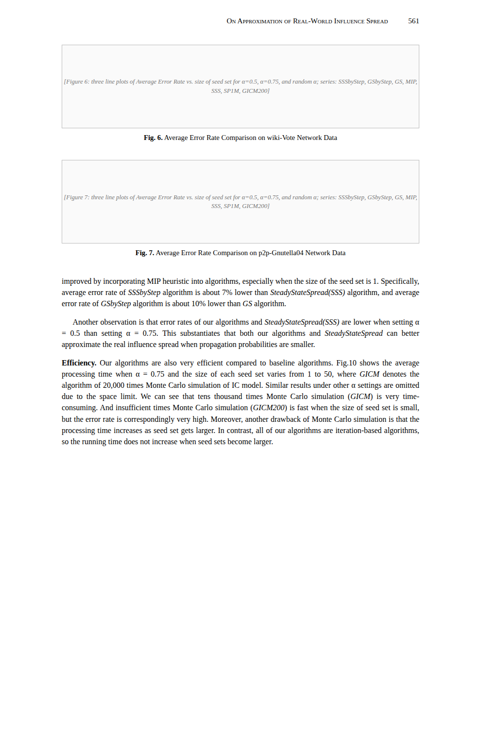On Approximation of Real-World Influence Spread 561
[Figure 6: three line plots of Average Error Rate vs. size of seed set for α=0.5, α=0.75, and random α; series: SSSbyStep, GSbyStep, GS, MIP, SSS, SP1M, GICM200]
Fig. 6. Average Error Rate Comparison on wiki-Vote Network Data
[Figure 7: three line plots of Average Error Rate vs. size of seed set for α=0.5, α=0.75, and random α; series: SSSbyStep, GSbyStep, GS, MIP, SSS, SP1M, GICM200]
Fig. 7. Average Error Rate Comparison on p2p-Gnutella04 Network Data
improved by incorporating MIP heuristic into algorithms, especially when the size of the seed set is 1. Specifically, average error rate of SSSbyStep algorithm is about 7% lower than SteadyStateSpread(SSS) algorithm, and average error rate of GSbyStep algorithm is about 10% lower than GS algorithm.
Another observation is that error rates of our algorithms and SteadyStateSpread(SSS) are lower when setting α = 0.5 than setting α = 0.75. This substantiates that both our algorithms and SteadyStateSpread can better approximate the real influence spread when propagation probabilities are smaller.
Efficiency. Our algorithms are also very efficient compared to baseline algorithms. Fig.10 shows the average processing time when α = 0.75 and the size of each seed set varies from 1 to 50, where GICM denotes the algorithm of 20,000 times Monte Carlo simulation of IC model. Similar results under other α settings are omitted due to the space limit. We can see that tens thousand times Monte Carlo simulation (GICM) is very time-consuming. And insufficient times Monte Carlo simulation (GICM200) is fast when the size of seed set is small, but the error rate is correspondingly very high. Moreover, another drawback of Monte Carlo simulation is that the processing time increases as seed set gets larger. In contrast, all of our algorithms are iteration-based algorithms, so the running time does not increase when seed sets become larger.